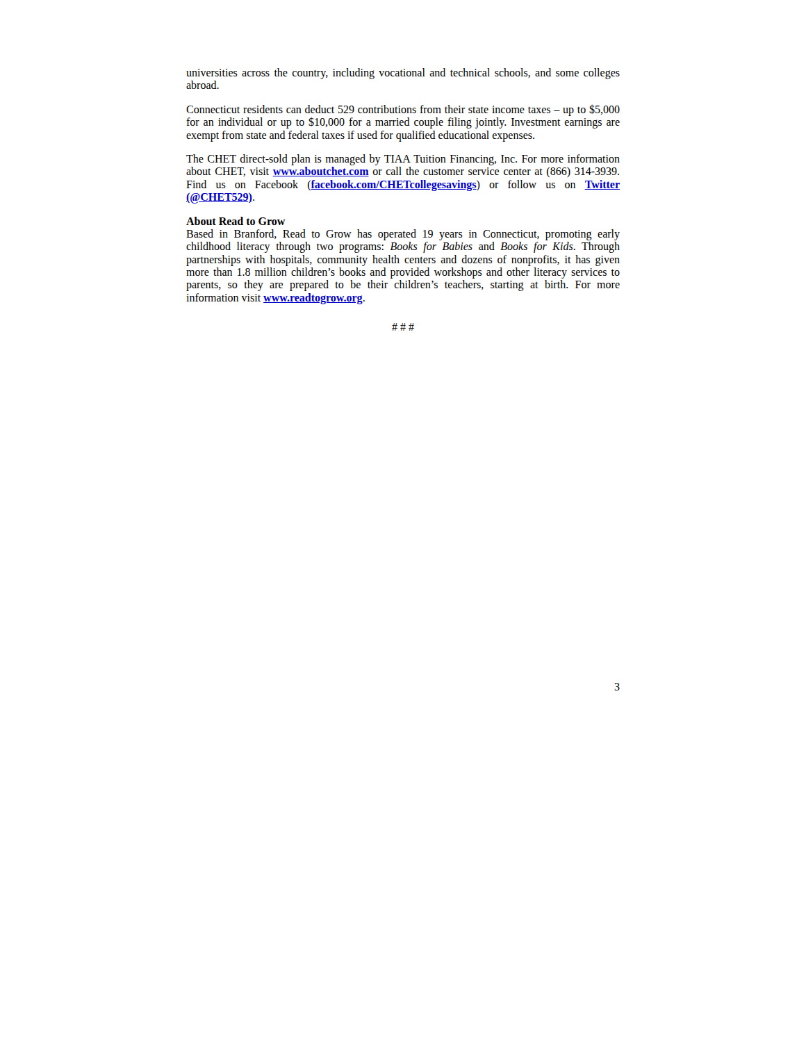universities across the country, including vocational and technical schools, and some colleges abroad.
Connecticut residents can deduct 529 contributions from their state income taxes – up to $5,000 for an individual or up to $10,000 for a married couple filing jointly. Investment earnings are exempt from state and federal taxes if used for qualified educational expenses.
The CHET direct-sold plan is managed by TIAA Tuition Financing, Inc. For more information about CHET, visit www.aboutchet.com or call the customer service center at (866) 314-3939. Find us on Facebook (facebook.com/CHETcollegesavings) or follow us on Twitter (@CHET529).
About Read to Grow
Based in Branford, Read to Grow has operated 19 years in Connecticut, promoting early childhood literacy through two programs: Books for Babies and Books for Kids. Through partnerships with hospitals, community health centers and dozens of nonprofits, it has given more than 1.8 million children’s books and provided workshops and other literacy services to parents, so they are prepared to be their children’s teachers, starting at birth. For more information visit www.readtogrow.org.
# # #
3